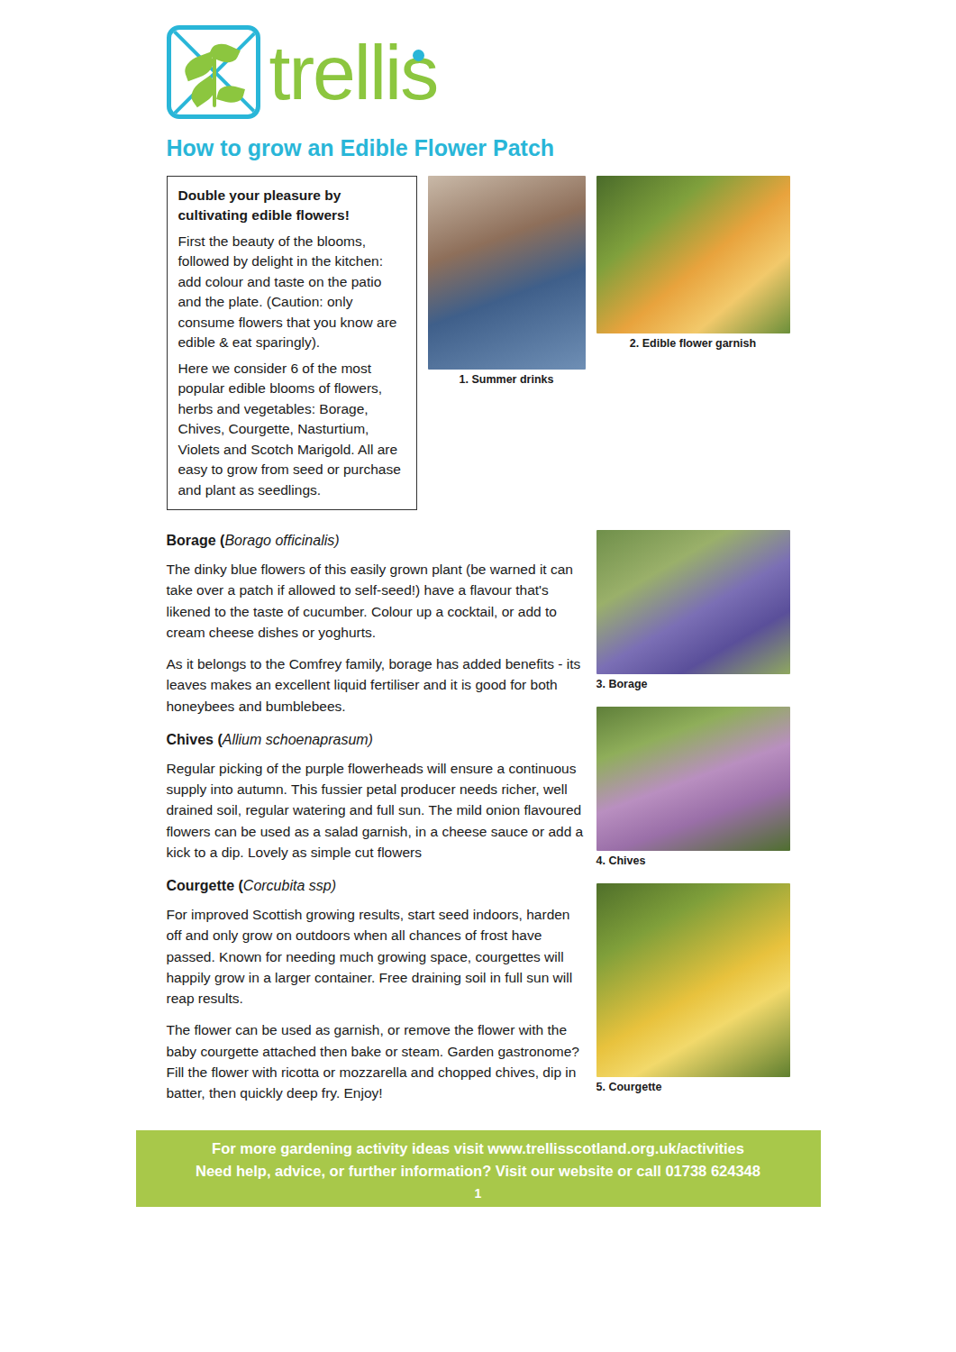trellis
How to grow an Edible Flower Patch
Double your pleasure by cultivating edible flowers!
First the beauty of the blooms, followed by delight in the kitchen: add colour and taste on the patio and the plate. (Caution: only consume flowers that you know are edible & eat sparingly).
Here we consider 6 of the most popular edible blooms of flowers, herbs and vegetables: Borage, Chives, Courgette, Nasturtium, Violets and Scotch Marigold. All are easy to grow from seed or purchase and plant as seedlings.
1. Summer drinks
2. Edible flower garnish
Borage (Borago officinalis)
The dinky blue flowers of this easily grown plant (be warned it can take over a patch if allowed to self-seed!) have a flavour that's likened to the taste of cucumber. Colour up a cocktail, or add to cream cheese dishes or yoghurts.
As it belongs to the Comfrey family, borage has added benefits - its leaves makes an excellent liquid fertiliser and it is good for both honeybees and bumblebees.
Chives (Allium schoenaprasum)
Regular picking of the purple flowerheads will ensure a continuous supply into autumn. This fussier petal producer needs richer, well drained soil, regular watering and full sun. The mild onion flavoured flowers can be used as a salad garnish, in a cheese sauce or add a kick to a dip. Lovely as simple cut flowers
Courgette (Corcubita ssp)
For improved Scottish growing results, start seed indoors, harden off and only grow on outdoors when all chances of frost have passed. Known for needing much growing space, courgettes will happily grow in a larger container. Free draining soil in full sun will reap results.
The flower can be used as garnish, or remove the flower with the baby courgette attached then bake or steam. Garden gastronome? Fill the flower with ricotta or mozzarella and chopped chives, dip in batter, then quickly deep fry. Enjoy!
3. Borage
4. Chives
5. Courgette
For more gardening activity ideas visit www.trellisscotland.org.uk/activities
Need help, advice, or further information? Visit our website or call 01738 624348
1